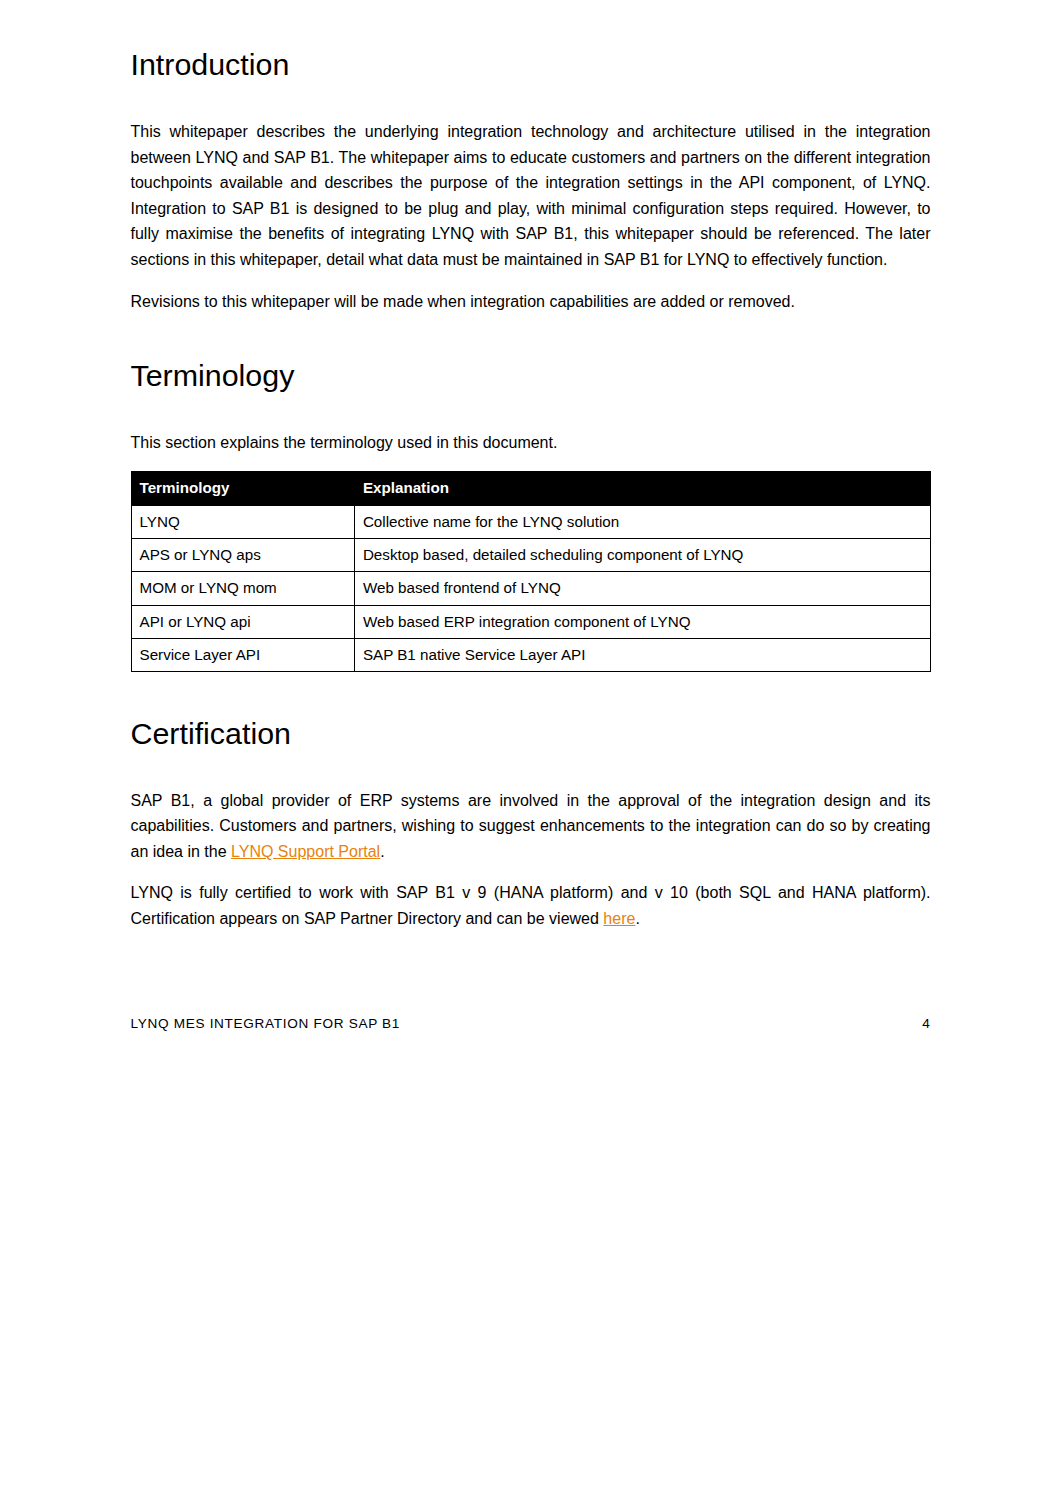Introduction
This whitepaper describes the underlying integration technology and architecture utilised in the integration between LYNQ and SAP B1. The whitepaper aims to educate customers and partners on the different integration touchpoints available and describes the purpose of the integration settings in the API component, of LYNQ. Integration to SAP B1 is designed to be plug and play, with minimal configuration steps required. However, to fully maximise the benefits of integrating LYNQ with SAP B1, this whitepaper should be referenced. The later sections in this whitepaper, detail what data must be maintained in SAP B1 for LYNQ to effectively function.
Revisions to this whitepaper will be made when integration capabilities are added or removed.
Terminology
This section explains the terminology used in this document.
| Terminology | Explanation |
| --- | --- |
| LYNQ | Collective name for the LYNQ solution |
| APS or LYNQ aps | Desktop based, detailed scheduling component of LYNQ |
| MOM or LYNQ mom | Web based frontend of LYNQ |
| API or LYNQ api | Web based ERP integration component of LYNQ |
| Service Layer API | SAP B1 native Service Layer API |
Certification
SAP B1, a global provider of ERP systems are involved in the approval of the integration design and its capabilities. Customers and partners, wishing to suggest enhancements to the integration can do so by creating an idea in the LYNQ Support Portal.
LYNQ is fully certified to work with SAP B1 v 9 (HANA platform) and v 10 (both SQL and HANA platform). Certification appears on SAP Partner Directory and can be viewed here.
LYNQ MES INTEGRATION FOR SAP B1 4